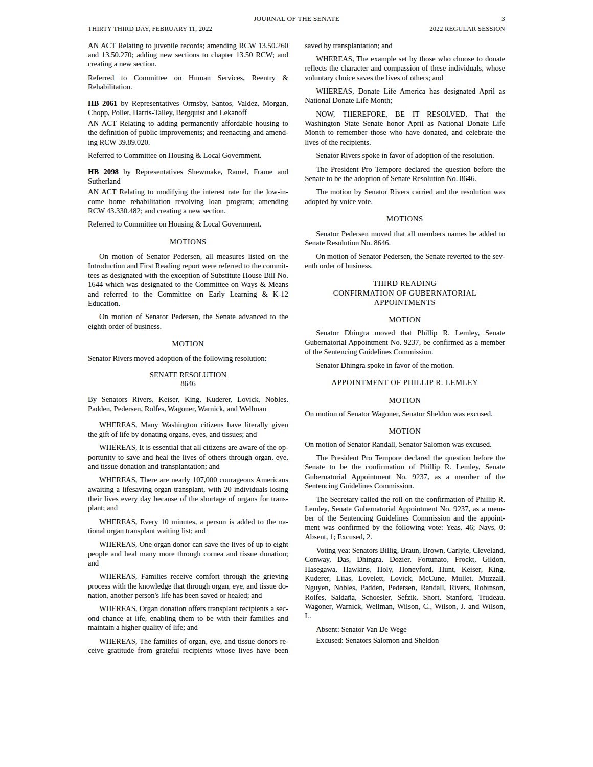JOURNAL OF THE SENATE 3
THIRTY THIRD DAY, FEBRUARY 11, 2022 2022 REGULAR SESSION
AN ACT Relating to juvenile records; amending RCW 13.50.260 and 13.50.270; adding new sections to chapter 13.50 RCW; and creating a new section.
Referred to Committee on Human Services, Reentry & Rehabilitation.
HB 2061 by Representatives Ormsby, Santos, Valdez, Morgan, Chopp, Pollet, Harris-Talley, Bergquist and Lekanoff
AN ACT Relating to adding permanently affordable housing to the definition of public improvements; and reenacting and amending RCW 39.89.020.
Referred to Committee on Housing & Local Government.
HB 2098 by Representatives Shewmake, Ramel, Frame and Sutherland
AN ACT Relating to modifying the interest rate for the low-income home rehabilitation revolving loan program; amending RCW 43.330.482; and creating a new section.
Referred to Committee on Housing & Local Government.
MOTIONS
On motion of Senator Pedersen, all measures listed on the Introduction and First Reading report were referred to the committees as designated with the exception of Substitute House Bill No. 1644 which was designated to the Committee on Ways & Means and referred to the Committee on Early Learning & K-12 Education.
On motion of Senator Pedersen, the Senate advanced to the eighth order of business.
MOTION
Senator Rivers moved adoption of the following resolution:
SENATE RESOLUTION
8646
By Senators Rivers, Keiser, King, Kuderer, Lovick, Nobles, Padden, Pedersen, Rolfes, Wagoner, Warnick, and Wellman
WHEREAS, Many Washington citizens have literally given the gift of life by donating organs, eyes, and tissues; and
WHEREAS, It is essential that all citizens are aware of the opportunity to save and heal the lives of others through organ, eye, and tissue donation and transplantation; and
WHEREAS, There are nearly 107,000 courageous Americans awaiting a lifesaving organ transplant, with 20 individuals losing their lives every day because of the shortage of organs for transplant; and
WHEREAS, Every 10 minutes, a person is added to the national organ transplant waiting list; and
WHEREAS, One organ donor can save the lives of up to eight people and heal many more through cornea and tissue donation; and
WHEREAS, Families receive comfort through the grieving process with the knowledge that through organ, eye, and tissue donation, another person's life has been saved or healed; and
WHEREAS, Organ donation offers transplant recipients a second chance at life, enabling them to be with their families and maintain a higher quality of life; and
WHEREAS, The families of organ, eye, and tissue donors receive gratitude from grateful recipients whose lives have been saved by transplantation; and
WHEREAS, The example set by those who choose to donate reflects the character and compassion of these individuals, whose voluntary choice saves the lives of others; and
WHEREAS, Donate Life America has designated April as National Donate Life Month;
NOW, THEREFORE, BE IT RESOLVED, That the Washington State Senate honor April as National Donate Life Month to remember those who have donated, and celebrate the lives of the recipients.
Senator Rivers spoke in favor of adoption of the resolution.
The President Pro Tempore declared the question before the Senate to be the adoption of Senate Resolution No. 8646.
The motion by Senator Rivers carried and the resolution was adopted by voice vote.
MOTIONS
Senator Pedersen moved that all members names be added to Senate Resolution No. 8646.
On motion of Senator Pedersen, the Senate reverted to the seventh order of business.
THIRD READING
CONFIRMATION OF GUBERNATORIAL APPOINTMENTS
MOTION
Senator Dhingra moved that Phillip R. Lemley, Senate Gubernatorial Appointment No. 9237, be confirmed as a member of the Sentencing Guidelines Commission.
Senator Dhingra spoke in favor of the motion.
APPOINTMENT OF PHILLIP R. LEMLEY
MOTION
On motion of Senator Wagoner, Senator Sheldon was excused.
MOTION
On motion of Senator Randall, Senator Salomon was excused.
The President Pro Tempore declared the question before the Senate to be the confirmation of Phillip R. Lemley, Senate Gubernatorial Appointment No. 9237, as a member of the Sentencing Guidelines Commission.
The Secretary called the roll on the confirmation of Phillip R. Lemley, Senate Gubernatorial Appointment No. 9237, as a member of the Sentencing Guidelines Commission and the appointment was confirmed by the following vote: Yeas, 46; Nays, 0; Absent, 1; Excused, 2.
Voting yea: Senators Billig, Braun, Brown, Carlyle, Cleveland, Conway, Das, Dhingra, Dozier, Fortunato, Frockt, Gildon, Hasegawa, Hawkins, Holy, Honeyford, Hunt, Keiser, King, Kuderer, Liias, Lovelett, Lovick, McCune, Mullet, Muzzall, Nguyen, Nobles, Padden, Pedersen, Randall, Rivers, Robinson, Rolfes, Saldaña, Schoesler, Sefzik, Short, Stanford, Trudeau, Wagoner, Warnick, Wellman, Wilson, C., Wilson, J. and Wilson, L.
Absent: Senator Van De Wege
Excused: Senators Salomon and Sheldon